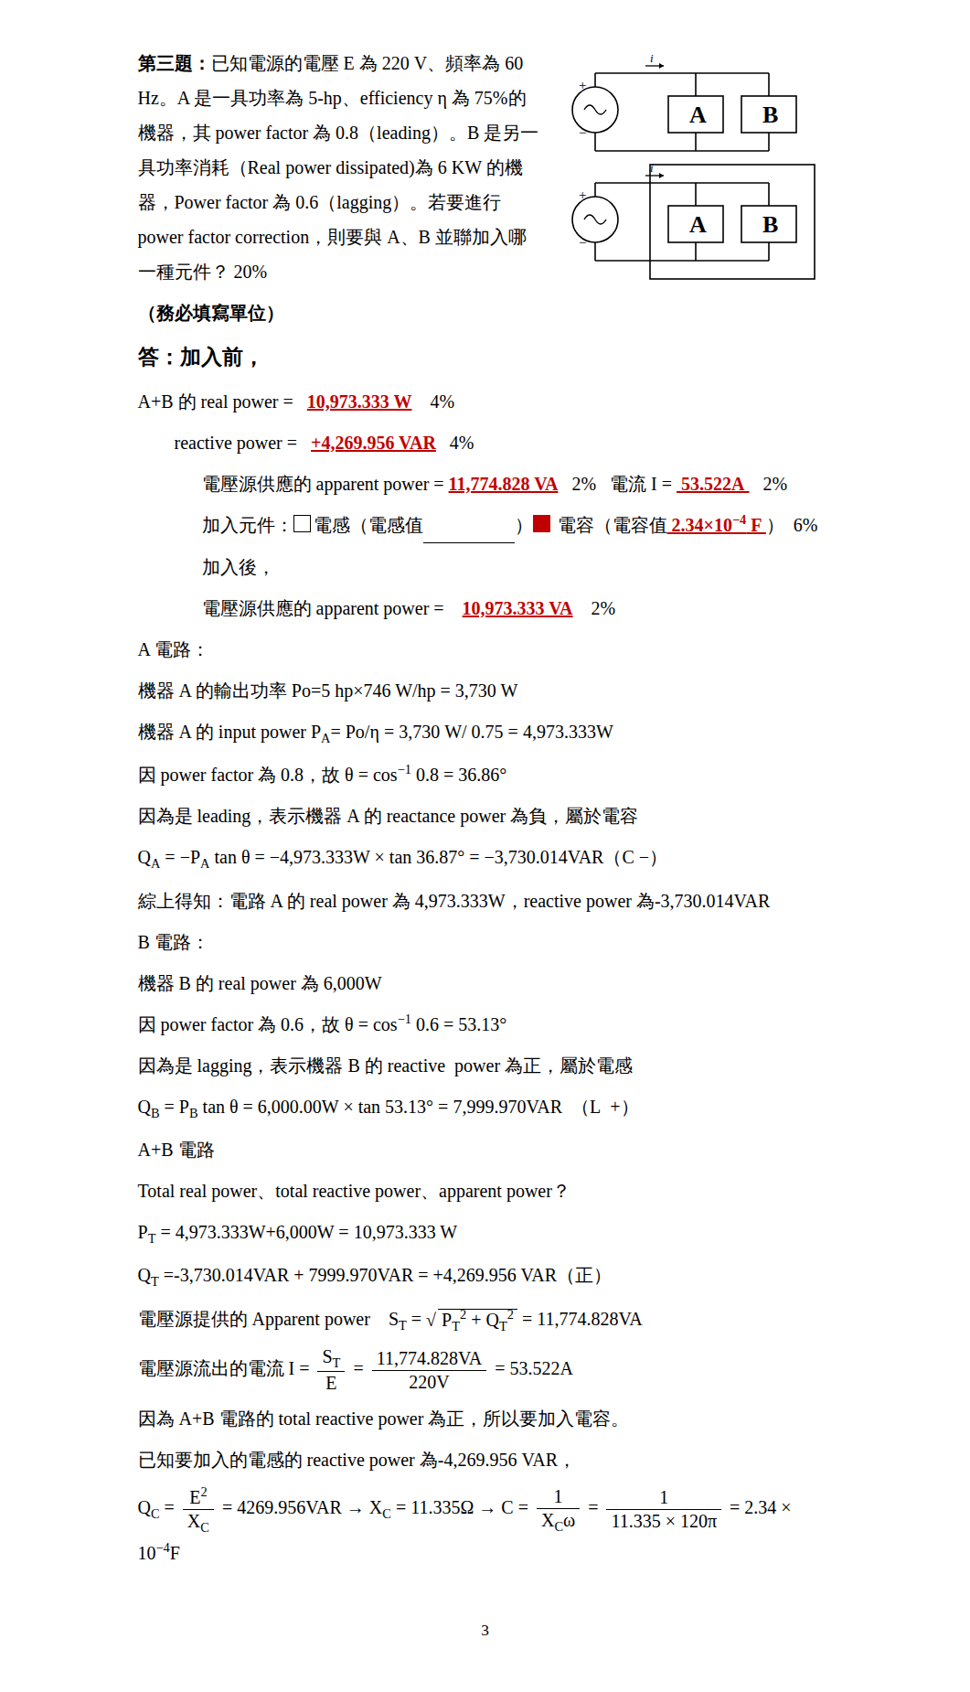A B i + − A B i + −
第三題：已知電源的電壓 E 為 220 V、頻率為 60 Hz。A 是一具功率為 5-hp、efficiency η 為 75%的機器，其 power factor 為 0.8（leading）。B 是另一具功率消耗（Real power dissipated)為 6 KW 的機器，Power factor 為 0.6（lagging）。若要進行 power factor correction，則要與 A、B 並聯加入哪一種元件？ 20%
（務必填寫單位）
答：加入前，
A+B 的 real power = 10,973.333 W 4%
reactive power = +4,269.956 VAR 4%
電壓源供應的 apparent power = 11,774.828 VA 2% 電流 I = 53.522A 2%
加入元件： 電感（電感值 ） 電容（電容值 2.34×10−4 F ） 6%
加入後，
電壓源供應的 apparent power = 10,973.333 VA 2%
A 電路：
機器 A 的輸出功率 Po=5 hp×746 W/hp = 3,730 W
機器 A 的 input power PA= Po/η = 3,730 W/ 0.75 = 4,973.333W
因 power factor 為 0.8，故 θ = cos−1 0.8 = 36.86°
因為是 leading，表示機器 A 的 reactance power 為負，屬於電容
QA = −PA tan θ = −4,973.333W × tan 36.87° = −3,730.014VAR（C −）
綜上得知：電路 A 的 real power 為 4,973.333W，reactive power 為-3,730.014VAR
B 電路：
機器 B 的 real power 為 6,000W
因 power factor 為 0.6，故 θ = cos−1 0.6 = 53.13°
因為是 lagging，表示機器 B 的 reactive power 為正，屬於電感
QB = PB tan θ = 6,000.00W × tan 53.13° = 7,999.970VAR （L +）
A+B 電路
Total real power、total reactive power、apparent power？
PT = 4,973.333W+6,000W = 10,973.333 W
QT =-3,730.014VAR + 7999.970VAR = +4,269.956 VAR（正）
電壓源提供的 Apparent power ST = √PT2 + QT2 = 11,774.828VA
電壓源流出的電流 I = ST E = 11,774.828VA 220V = 53.522A
因為 A+B 電路的 total reactive power 為正，所以要加入電容。
已知要加入的電感的 reactive power 為-4,269.956 VAR，
QC = E2 XC = 4269.956VAR → XC = 11.335Ω → C = 1 XCω = 111.335 × 120π = 2.34 × 10−4F
3